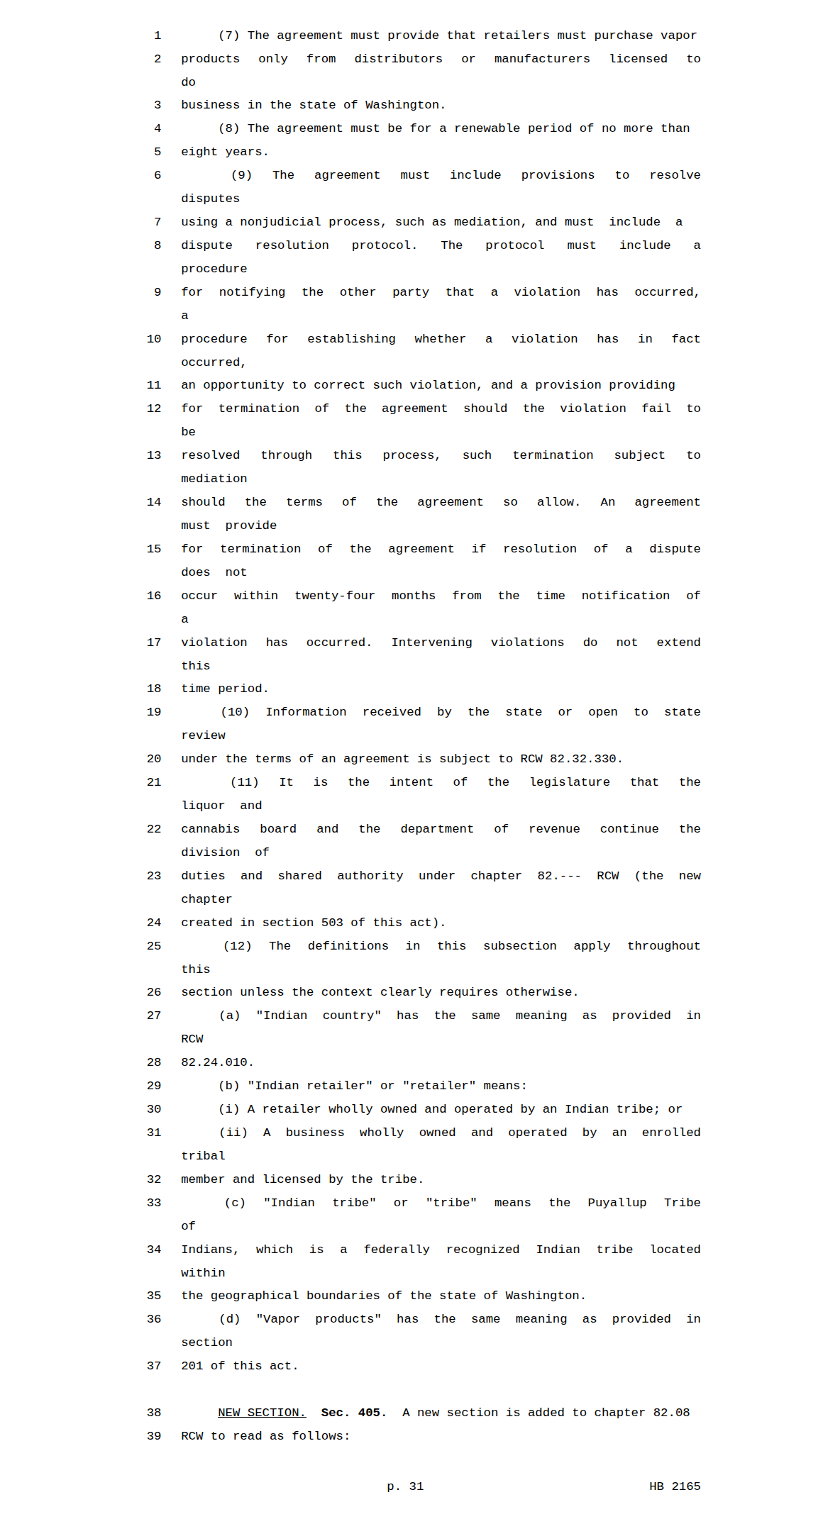1 (7) The agreement must provide that retailers must purchase vapor
2 products only from distributors or manufacturers licensed to do
3 business in the state of Washington.
4 (8) The agreement must be for a renewable period of no more than
5 eight years.
6 (9) The agreement must include provisions to resolve disputes
7 using a nonjudicial process, such as mediation, and must include a
8 dispute resolution protocol. The protocol must include a procedure
9 for notifying the other party that a violation has occurred, a
10 procedure for establishing whether a violation has in fact occurred,
11 an opportunity to correct such violation, and a provision providing
12 for termination of the agreement should the violation fail to be
13 resolved through this process, such termination subject to mediation
14 should the terms of the agreement so allow. An agreement must provide
15 for termination of the agreement if resolution of a dispute does not
16 occur within twenty-four months from the time notification of a
17 violation has occurred. Intervening violations do not extend this
18 time period.
19 (10) Information received by the state or open to state review
20 under the terms of an agreement is subject to RCW 82.32.330.
21 (11) It is the intent of the legislature that the liquor and
22 cannabis board and the department of revenue continue the division of
23 duties and shared authority under chapter 82.--- RCW (the new chapter
24 created in section 503 of this act).
25 (12) The definitions in this subsection apply throughout this
26 section unless the context clearly requires otherwise.
27 (a) "Indian country" has the same meaning as provided in RCW
2882.24.010.
29 (b) "Indian retailer" or "retailer" means:
30 (i) A retailer wholly owned and operated by an Indian tribe; or
31 (ii) A business wholly owned and operated by an enrolled tribal
32 member and licensed by the tribe.
33 (c) "Indian tribe" or "tribe" means the Puyallup Tribe of
34 Indians, which is a federally recognized Indian tribe located within
35 the geographical boundaries of the state of Washington.
36 (d) "Vapor products" has the same meaning as provided in section
37201 of this act.
38 NEW SECTION. Sec. 405. A new section is added to chapter 82.08
39 RCW to read as follows:
p. 31 HB 2165